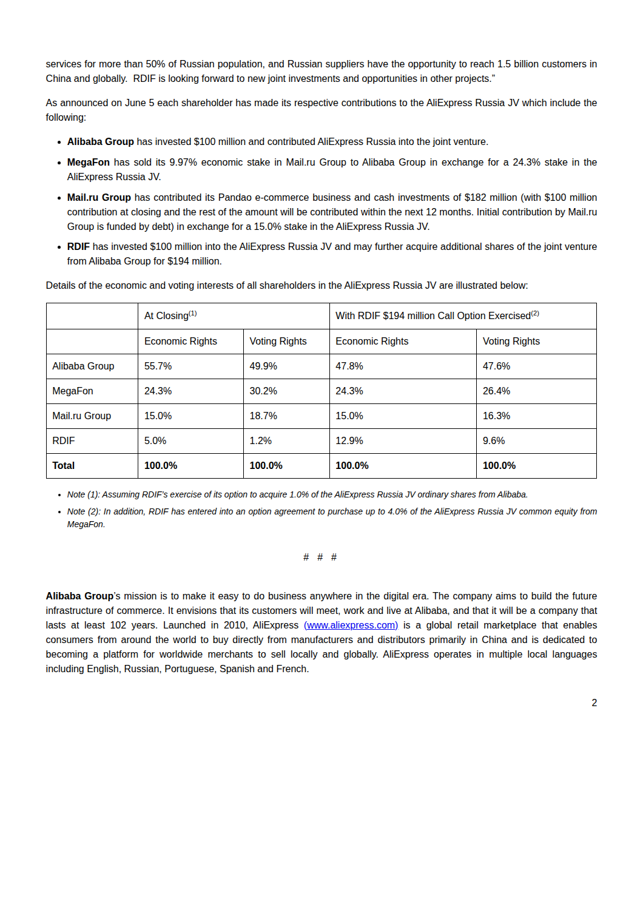services for more than 50% of Russian population, and Russian suppliers have the opportunity to reach 1.5 billion customers in China and globally. RDIF is looking forward to new joint investments and opportunities in other projects.”
As announced on June 5 each shareholder has made its respective contributions to the AliExpress Russia JV which include the following:
Alibaba Group has invested $100 million and contributed AliExpress Russia into the joint venture.
MegaFon has sold its 9.97% economic stake in Mail.ru Group to Alibaba Group in exchange for a 24.3% stake in the AliExpress Russia JV.
Mail.ru Group has contributed its Pandao e-commerce business and cash investments of $182 million (with $100 million contribution at closing and the rest of the amount will be contributed within the next 12 months. Initial contribution by Mail.ru Group is funded by debt) in exchange for a 15.0% stake in the AliExpress Russia JV.
RDIF has invested $100 million into the AliExpress Russia JV and may further acquire additional shares of the joint venture from Alibaba Group for $194 million.
Details of the economic and voting interests of all shareholders in the AliExpress Russia JV are illustrated below:
| | At Closing (1) | With RDIF $194 million Call Option Exercised (2) |
| | Economic Rights | Voting Rights | Economic Rights | Voting Rights |
| Alibaba Group | 55.7% | 49.9% | 47.8% | 47.6% |
| MegaFon | 24.3% | 30.2% | 24.3% | 26.4% |
| Mail.ru Group | 15.0% | 18.7% | 15.0% | 16.3% |
| RDIF | 5.0% | 1.2% | 12.9% | 9.6% |
| Total | 100.0% | 100.0% | 100.0% | 100.0% |
Note (1): Assuming RDIF’s exercise of its option to acquire 1.0% of the AliExpress Russia JV ordinary shares from Alibaba.
Note (2): In addition, RDIF has entered into an option agreement to purchase up to 4.0% of the AliExpress Russia JV common equity from MegaFon.
# # #
Alibaba Group’s mission is to make it easy to do business anywhere in the digital era. The company aims to build the future infrastructure of commerce. It envisions that its customers will meet, work and live at Alibaba, and that it will be a company that lasts at least 102 years. Launched in 2010, AliExpress (www.aliexpress.com) is a global retail marketplace that enables consumers from around the world to buy directly from manufacturers and distributors primarily in China and is dedicated to becoming a platform for worldwide merchants to sell locally and globally. AliExpress operates in multiple local languages including English, Russian, Portuguese, Spanish and French.
2